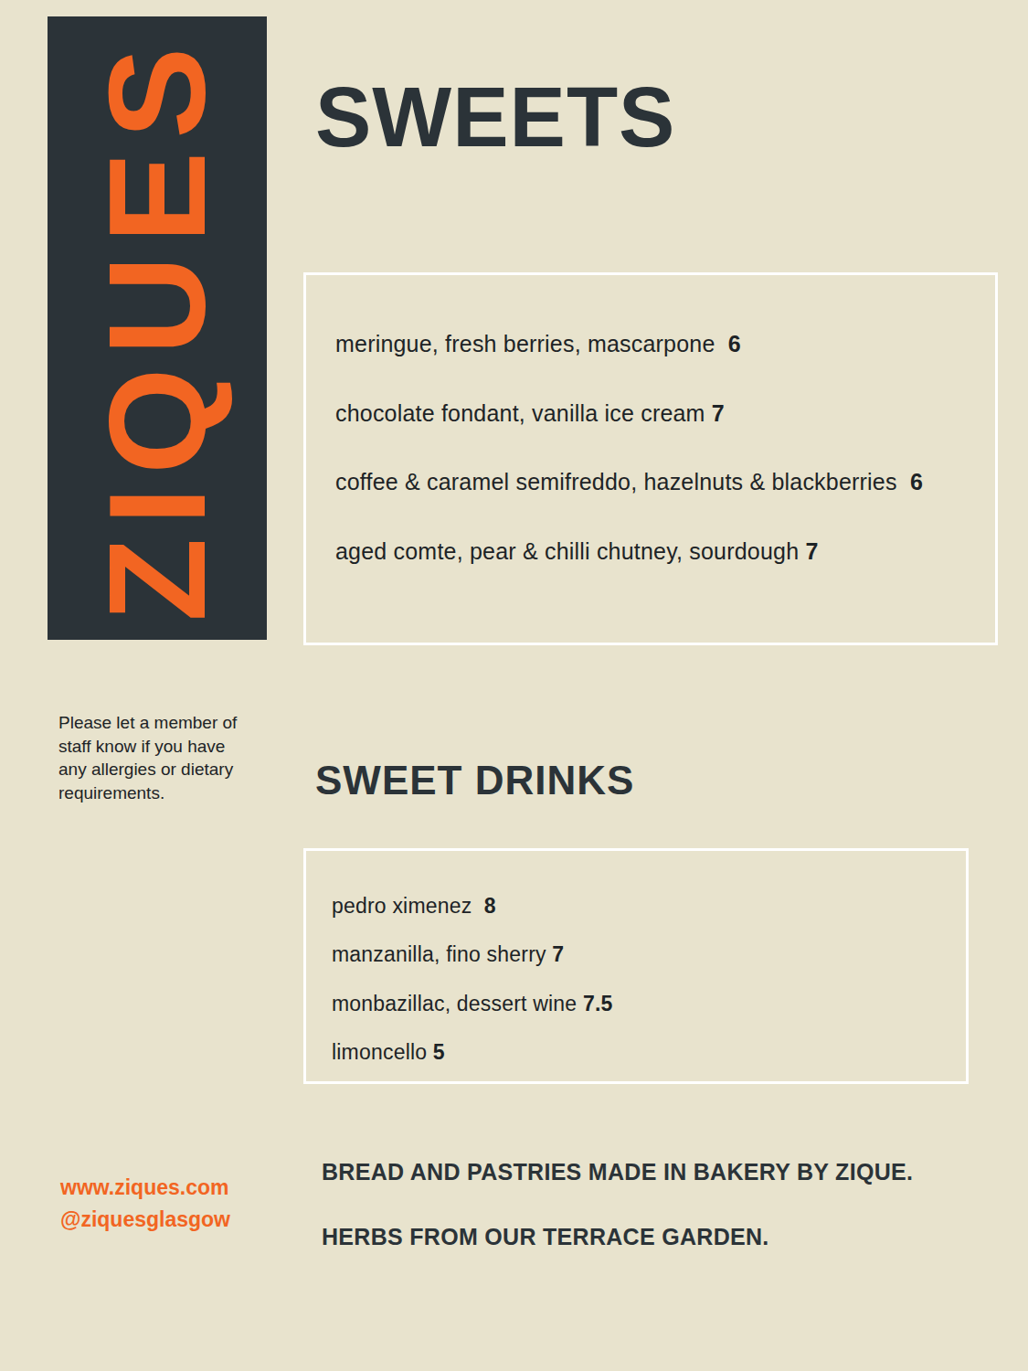ZIQUES
SWEETS
meringue, fresh berries, mascarpone 6
chocolate fondant, vanilla ice cream 7
coffee & caramel semifreddo, hazelnuts & blackberries 6
aged comte, pear & chilli chutney, sourdough 7
Please let a member of staff know if you have any allergies or dietary requirements.
SWEET DRINKS
pedro ximenez 8
manzanilla, fino sherry 7
monbazillac, dessert wine 7.5
limoncello 5
www.ziques.com
@ziquesglasgow
Bread and pastries made in bakery by Zique.
Herbs from our terrace garden.